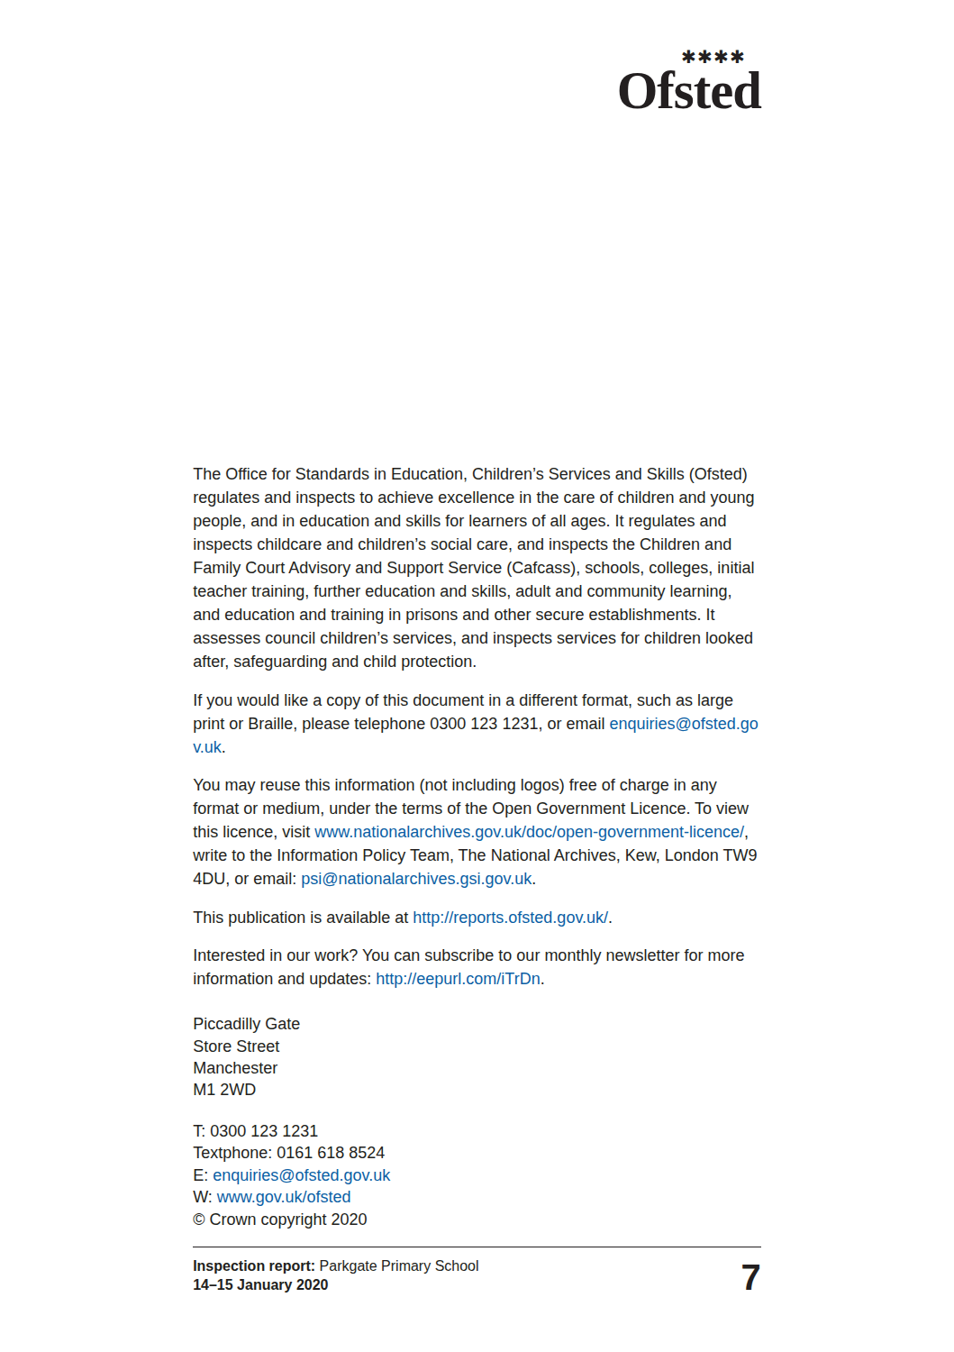✱✱✱✱
Ofsted
The Office for Standards in Education, Children’s Services and Skills (Ofsted) regulates and inspects to achieve excellence in the care of children and young people, and in education and skills for learners of all ages. It regulates and inspects childcare and children’s social care, and inspects the Children and Family Court Advisory and Support Service (Cafcass), schools, colleges, initial teacher training, further education and skills, adult and community learning, and education and training in prisons and other secure establishments. It assesses council children’s services, and inspects services for children looked after, safeguarding and child protection.
If you would like a copy of this document in a different format, such as large print or Braille, please telephone 0300 123 1231, or email enquiries@ofsted.gov.uk.
You may reuse this information (not including logos) free of charge in any format or medium, under the terms of the Open Government Licence. To view this licence, visit www.nationalarchives.gov.uk/doc/open-government-licence/, write to the Information Policy Team, The National Archives, Kew, London TW9 4DU, or email: psi@nationalarchives.gsi.gov.uk.
This publication is available at http://reports.ofsted.gov.uk/.
Interested in our work? You can subscribe to our monthly newsletter for more information and updates: http://eepurl.com/iTrDn.
Piccadilly Gate
Store Street
Manchester
M1 2WD
T: 0300 123 1231
Textphone: 0161 618 8524
E: enquiries@ofsted.gov.uk
W: www.gov.uk/ofsted
© Crown copyright 2020
Inspection report: Parkgate Primary School
14–15 January 2020
7